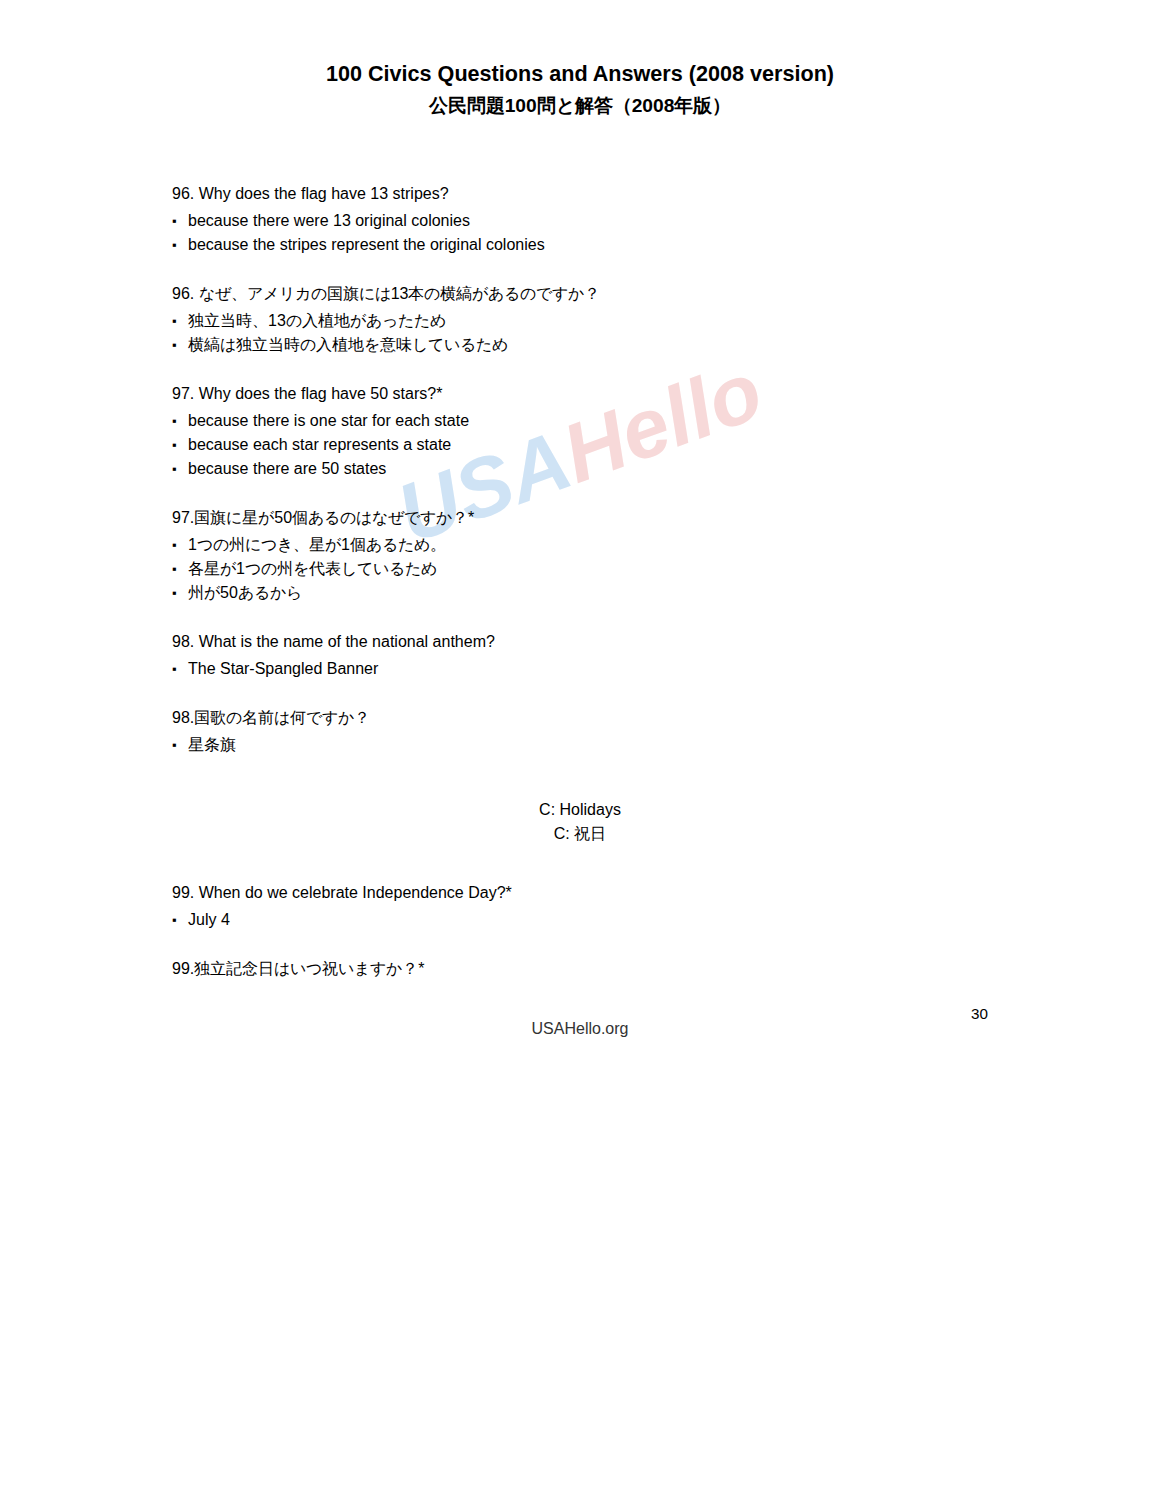USA Hello
100 Civics Questions and Answers (2008 version)
公民問題100問と解答（2008年版）
96. Why does the flag have 13 stripes?
because there were 13 original colonies
because the stripes represent the original colonies
96. なぜ、アメリカの国旗には13本の横縞があるのですか？
独立当時、13の入植地があったため
横縞は独立当時の入植地を意味しているため
97. Why does the flag have 50 stars?*
because there is one star for each state
because each star represents a state
because there are 50 states
97.国旗に星が50個あるのはなぜですか？*
1つの州につき、星が1個あるため。
各星が1つの州を代表しているため
州が50あるから
98. What is the name of the national anthem?
The Star-Spangled Banner
98.国歌の名前は何ですか？
星条旗
C: Holidays C: 祝日
99. When do we celebrate Independence Day?*
July 4
99.独立記念日はいつ祝いますか？*
USAHello.org
30